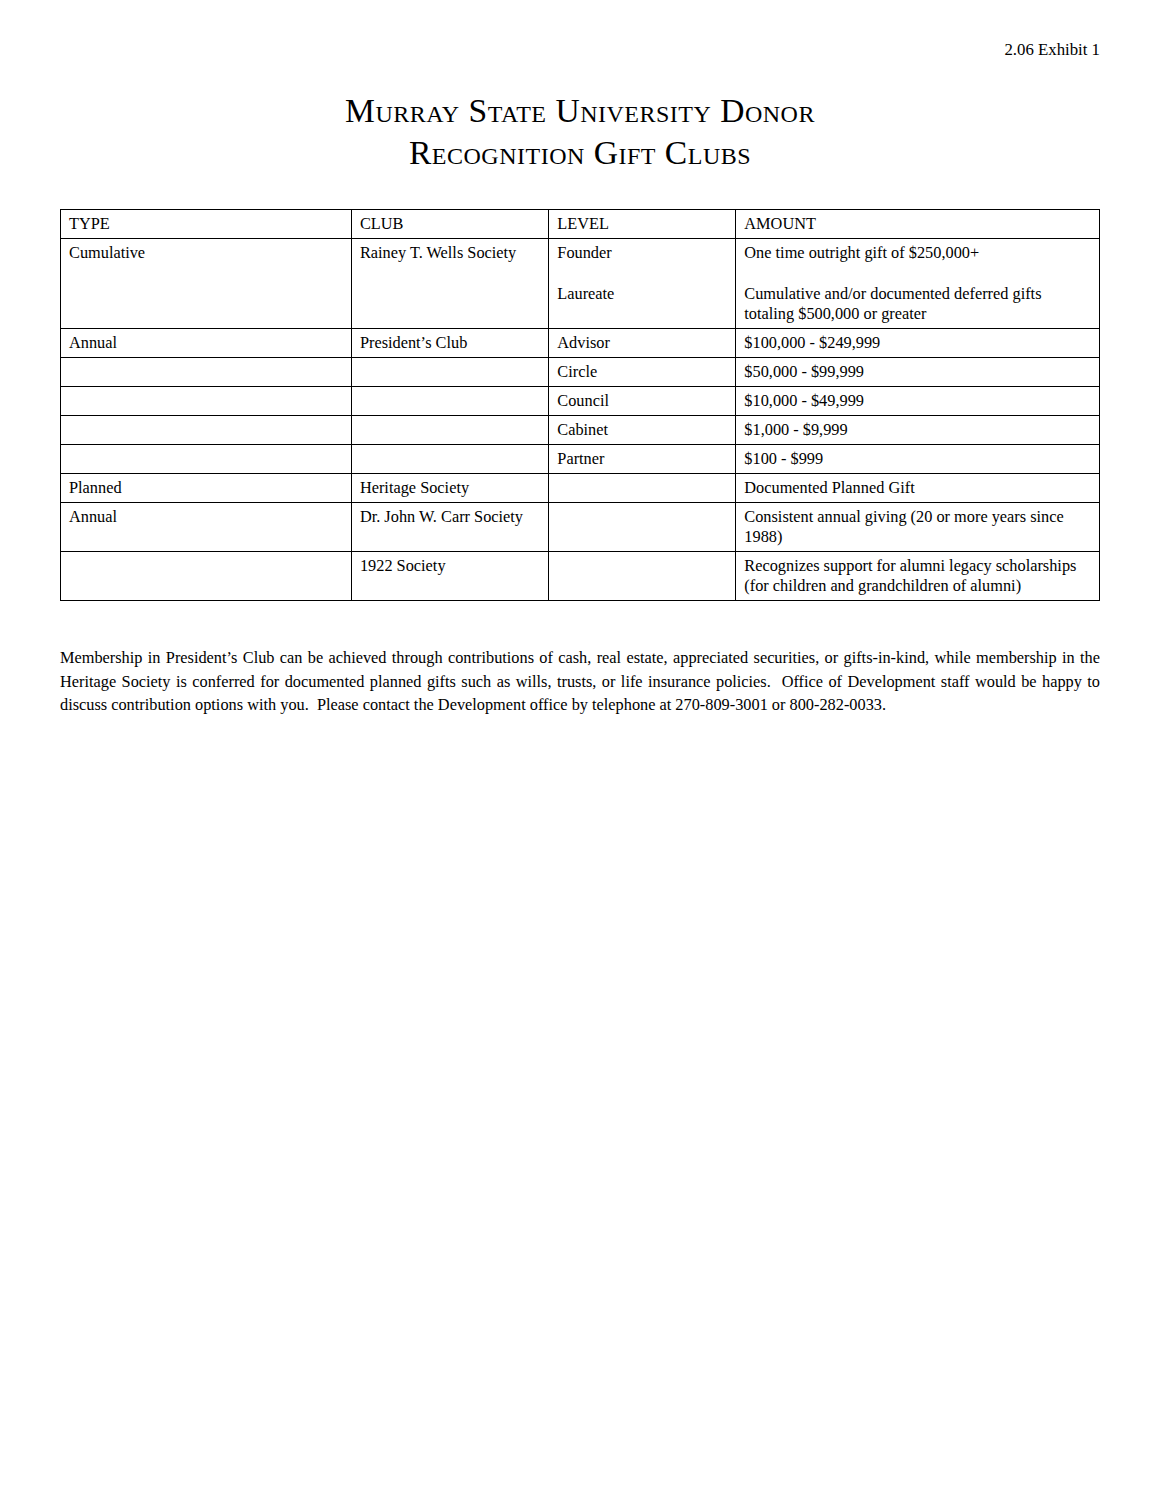2.06 Exhibit 1
Murray State University Donor
Recognition Gift Clubs
| TYPE | CLUB | LEVEL | AMOUNT |
| --- | --- | --- | --- |
| Cumulative | Rainey T. Wells Society | Founder Laureate | One time outright gift of $250,000+ Cumulative and/or documented deferred gifts totaling $500,000 or greater |
| Annual | President’s Club | Advisor | $100,000 - $249,999 |
| | | Circle | $50,000 - $99,999 |
| | | Council | $10,000 - $49,999 |
| | | Cabinet | $1,000 - $9,999 |
| | | Partner | $100 - $999 |
| Planned | Heritage Society | | Documented Planned Gift |
| Annual | Dr. John W. Carr Society | | Consistent annual giving (20 or more years since 1988) |
| | 1922 Society | | Recognizes support for alumni legacy scholarships (for children and grandchildren of alumni) |
Membership in President’s Club can be achieved through contributions of cash, real estate, appreciated securities, or gifts-in-kind, while membership in the Heritage Society is conferred for documented planned gifts such as wills, trusts, or life insurance policies. Office of Development staff would be happy to discuss contribution options with you. Please contact the Development office by telephone at 270-809-3001 or 800-282-0033.